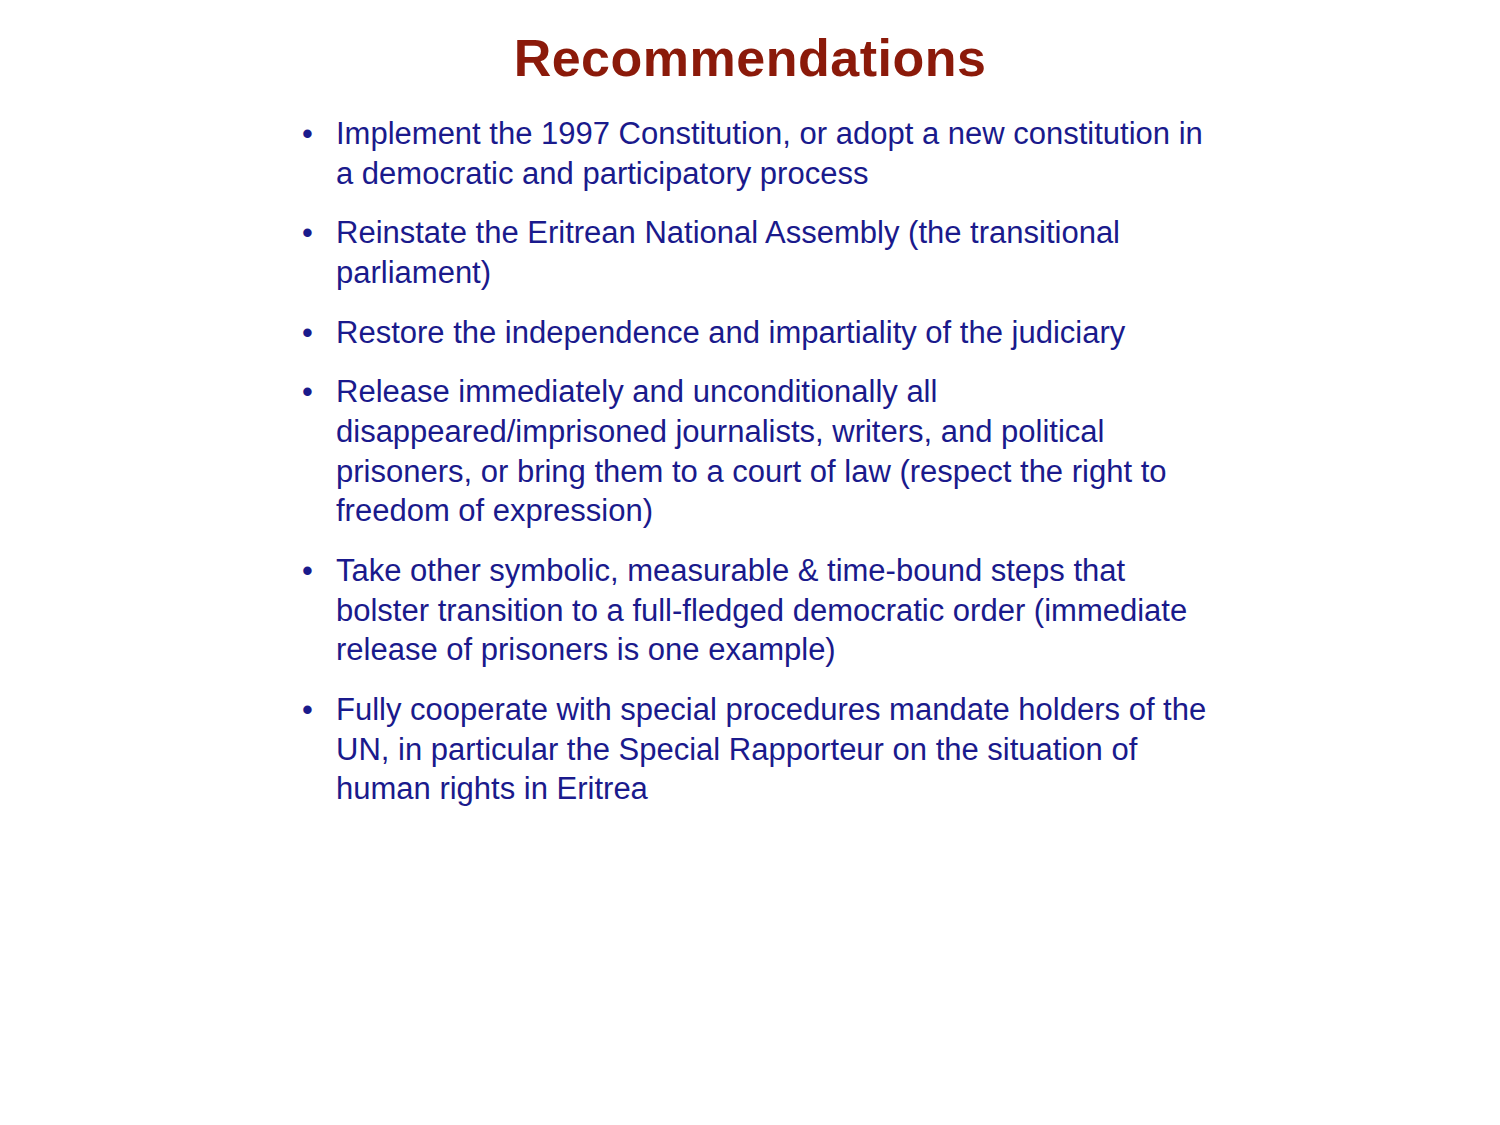Recommendations
Implement the 1997 Constitution, or adopt a new constitution in a democratic and participatory process
Reinstate the Eritrean National Assembly (the transitional parliament)
Restore the independence and impartiality of the judiciary
Release immediately and unconditionally all disappeared/imprisoned journalists, writers, and political prisoners, or bring them to a court of law (respect the right to freedom of expression)
Take other symbolic, measurable & time-bound steps that bolster transition to a full-fledged democratic order (immediate release of prisoners is one example)
Fully cooperate with special procedures mandate holders of the UN, in particular the Special Rapporteur on the situation of human rights in Eritrea